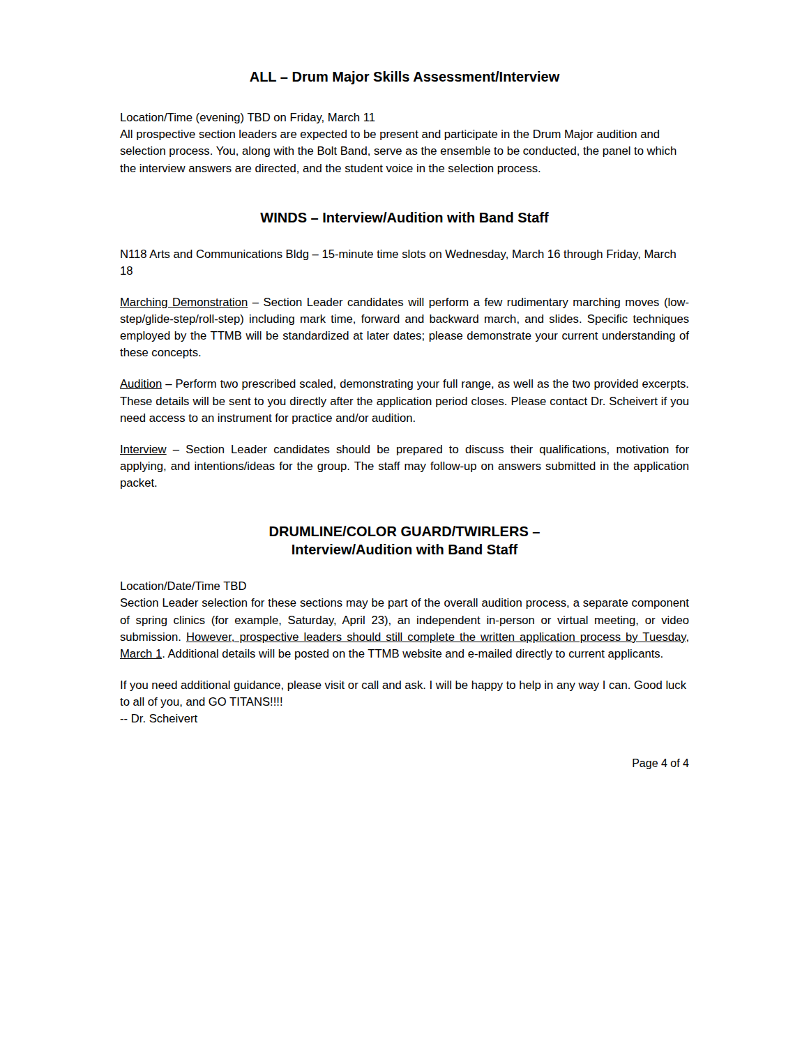ALL – Drum Major Skills Assessment/Interview
Location/Time (evening) TBD on Friday, March 11
All prospective section leaders are expected to be present and participate in the Drum Major audition and selection process. You, along with the Bolt Band, serve as the ensemble to be conducted, the panel to which the interview answers are directed, and the student voice in the selection process.
WINDS – Interview/Audition with Band Staff
N118 Arts and Communications Bldg – 15-minute time slots on Wednesday, March 16 through Friday, March 18
Marching Demonstration – Section Leader candidates will perform a few rudimentary marching moves (low-step/glide-step/roll-step) including mark time, forward and backward march, and slides. Specific techniques employed by the TTMB will be standardized at later dates; please demonstrate your current understanding of these concepts.
Audition – Perform two prescribed scaled, demonstrating your full range, as well as the two provided excerpts. These details will be sent to you directly after the application period closes. Please contact Dr. Scheivert if you need access to an instrument for practice and/or audition.
Interview – Section Leader candidates should be prepared to discuss their qualifications, motivation for applying, and intentions/ideas for the group. The staff may follow-up on answers submitted in the application packet.
DRUMLINE/COLOR GUARD/TWIRLERS –
Interview/Audition with Band Staff
Location/Date/Time TBD
Section Leader selection for these sections may be part of the overall audition process, a separate component of spring clinics (for example, Saturday, April 23), an independent in-person or virtual meeting, or video submission. However, prospective leaders should still complete the written application process by Tuesday, March 1. Additional details will be posted on the TTMB website and e-mailed directly to current applicants.
If you need additional guidance, please visit or call and ask. I will be happy to help in any way I can. Good luck to all of you, and GO TITANS!!!!
-- Dr. Scheivert
Page 4 of 4